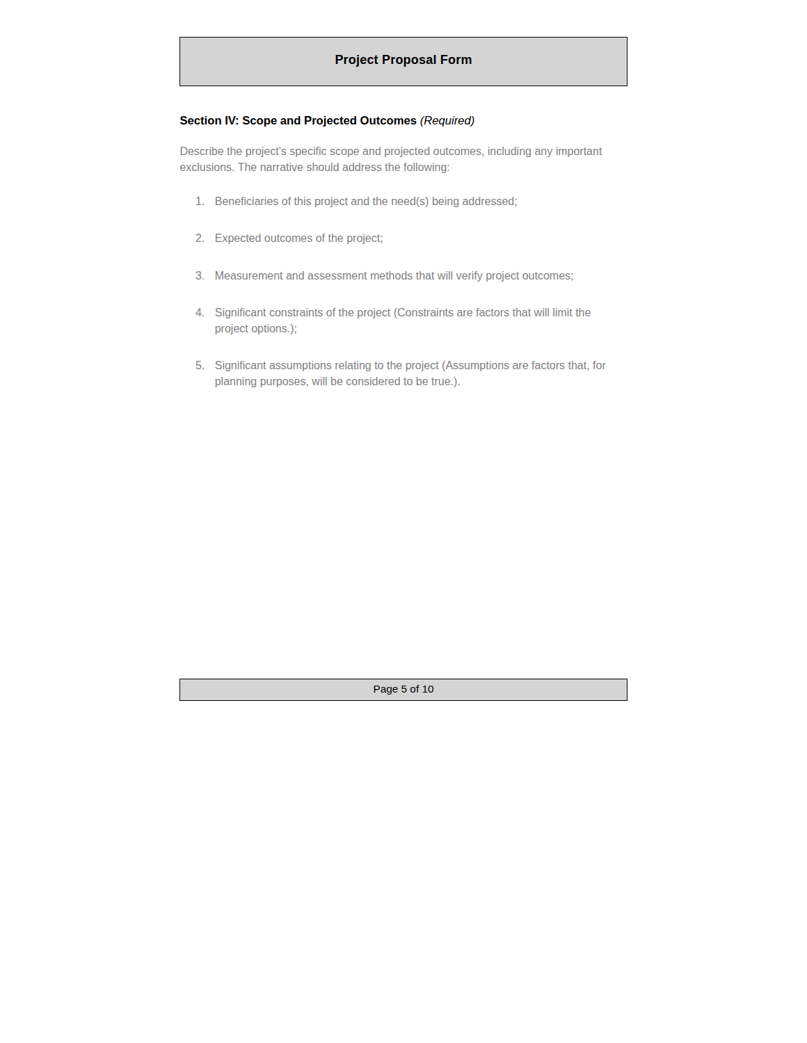Project Proposal Form
Section IV: Scope and Projected Outcomes (Required)
Describe the project's specific scope and projected outcomes, including any important exclusions. The narrative should address the following:
Beneficiaries of this project and the need(s) being addressed;
Expected outcomes of the project;
Measurement and assessment methods that will verify project outcomes;
Significant constraints of the project (Constraints are factors that will limit the project options.);
Significant assumptions relating to the project (Assumptions are factors that, for planning purposes, will be considered to be true.).
Page 5 of 10